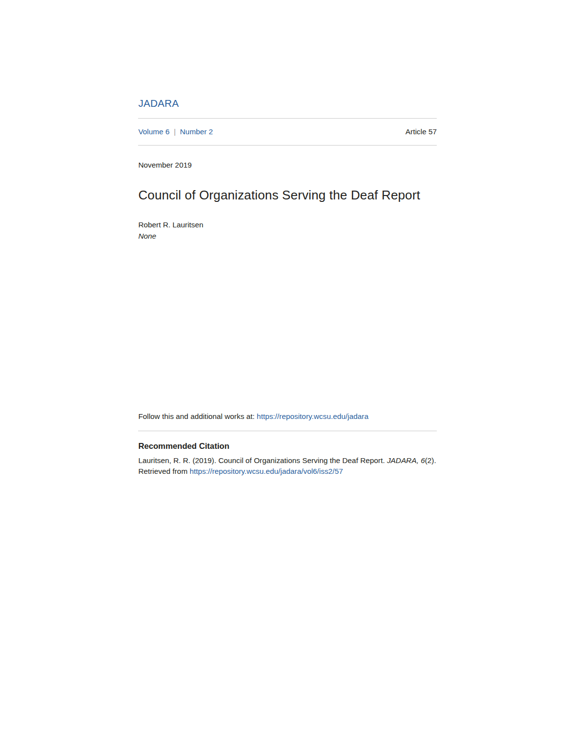JADARA
Volume 6 | Number 2
Article 57
November 2019
Council of Organizations Serving the Deaf Report
Robert R. Lauritsen
None
Follow this and additional works at: https://repository.wcsu.edu/jadara
Recommended Citation
Lauritsen, R. R. (2019). Council of Organizations Serving the Deaf Report. JADARA, 6(2). Retrieved from https://repository.wcsu.edu/jadara/vol6/iss2/57